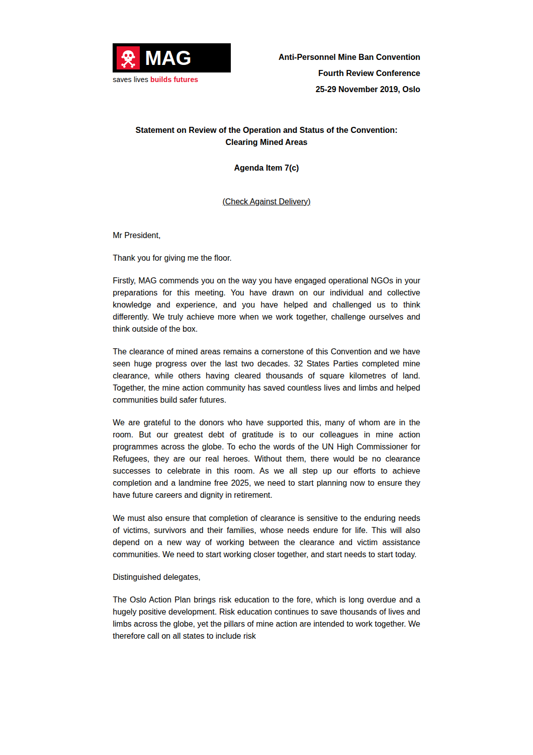MAG
saves lives builds futures
Anti-Personnel Mine Ban Convention
Fourth Review Conference
25-29 November 2019, Oslo
Statement on Review of the Operation and Status of the Convention:
Clearing Mined Areas
Agenda Item 7(c)
(Check Against Delivery)
Mr President,
Thank you for giving me the floor.
Firstly, MAG commends you on the way you have engaged operational NGOs in your preparations for this meeting. You have drawn on our individual and collective knowledge and experience, and you have helped and challenged us to think differently. We truly achieve more when we work together, challenge ourselves and think outside of the box.
The clearance of mined areas remains a cornerstone of this Convention and we have seen huge progress over the last two decades. 32 States Parties completed mine clearance, while others having cleared thousands of square kilometres of land. Together, the mine action community has saved countless lives and limbs and helped communities build safer futures.
We are grateful to the donors who have supported this, many of whom are in the room. But our greatest debt of gratitude is to our colleagues in mine action programmes across the globe. To echo the words of the UN High Commissioner for Refugees, they are our real heroes. Without them, there would be no clearance successes to celebrate in this room. As we all step up our efforts to achieve completion and a landmine free 2025, we need to start planning now to ensure they have future careers and dignity in retirement.
We must also ensure that completion of clearance is sensitive to the enduring needs of victims, survivors and their families, whose needs endure for life. This will also depend on a new way of working between the clearance and victim assistance communities. We need to start working closer together, and start needs to start today.
Distinguished delegates,
The Oslo Action Plan brings risk education to the fore, which is long overdue and a hugely positive development. Risk education continues to save thousands of lives and limbs across the globe, yet the pillars of mine action are intended to work together. We therefore call on all states to include risk